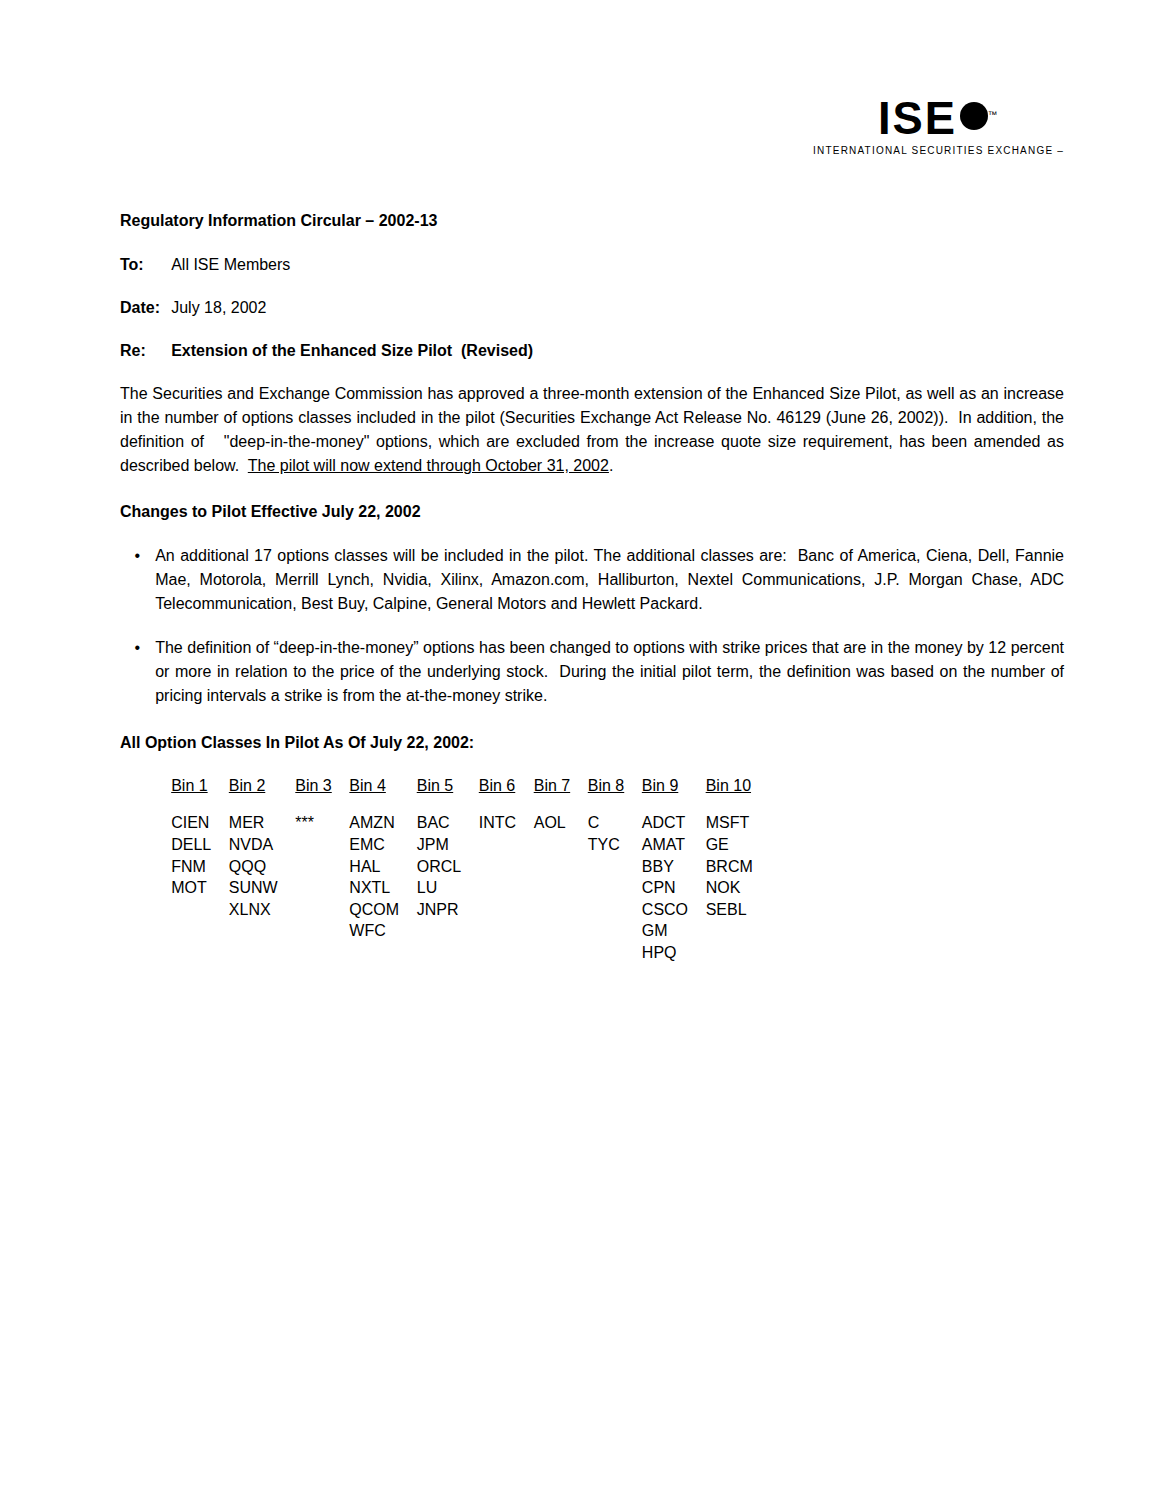ISE™
INTERNATIONAL SECURITIES EXCHANGE –
Regulatory Information Circular – 2002-13
To: All ISE Members
Date: July 18, 2002
Re: Extension of the Enhanced Size Pilot (Revised)
The Securities and Exchange Commission has approved a three-month extension of the Enhanced Size Pilot, as well as an increase in the number of options classes included in the pilot (Securities Exchange Act Release No. 46129 (June 26, 2002)). In addition, the definition of "deep-in-the-money" options, which are excluded from the increase quote size requirement, has been amended as described below. The pilot will now extend through October 31, 2002.
Changes to Pilot Effective July 22, 2002
An additional 17 options classes will be included in the pilot. The additional classes are: Banc of America, Ciena, Dell, Fannie Mae, Motorola, Merrill Lynch, Nvidia, Xilinx, Amazon.com, Halliburton, Nextel Communications, J.P. Morgan Chase, ADC Telecommunication, Best Buy, Calpine, General Motors and Hewlett Packard.
The definition of “deep-in-the-money” options has been changed to options with strike prices that are in the money by 12 percent or more in relation to the price of the underlying stock. During the initial pilot term, the definition was based on the number of pricing intervals a strike is from the at-the-money strike.
All Option Classes In Pilot As Of July 22, 2002:
| Bin 1 | Bin 2 | Bin 3 | Bin 4 | Bin 5 | Bin 6 | Bin 7 | Bin 8 | Bin 9 | Bin 10 |
| --- | --- | --- | --- | --- | --- | --- | --- | --- | --- |
| CIEN DELL FNM MOT | MER NVDA QQQ SUNW XLNX | *** | AMZN EMC HAL NXTL QCOM WFC | BAC JPM ORCL LU JNPR | INTC | AOL | C TYC | ADCT AMAT BBY CPN CSCO GM HPQ | MSFT GE BRCM NOK SEBL |